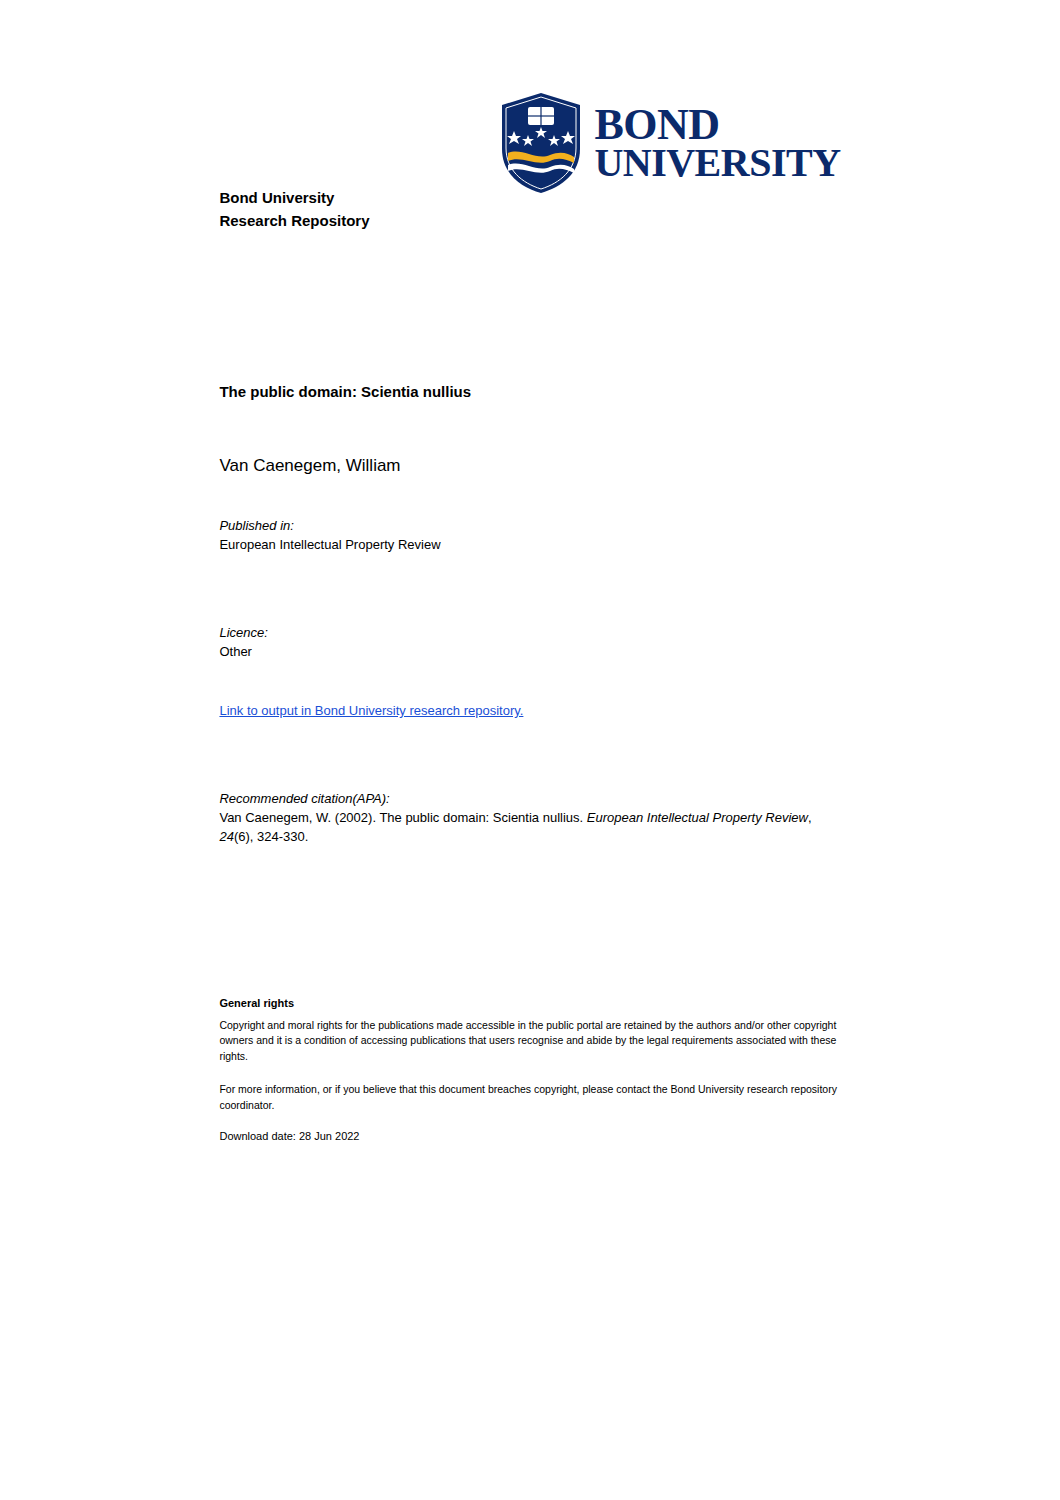Bond University
Research Repository
BOND UNIVERSITY
The public domain: Scientia nullius
Van Caenegem, William
Published in:
European Intellectual Property Review
Licence:
Other
Link to output in Bond University research repository.
Recommended citation(APA):
Van Caenegem, W. (2002). The public domain: Scientia nullius. European Intellectual Property Review, 24(6), 324-330.
General rights
Copyright and moral rights for the publications made accessible in the public portal are retained by the authors and/or other copyright owners and it is a condition of accessing publications that users recognise and abide by the legal requirements associated with these rights.
For more information, or if you believe that this document breaches copyright, please contact the Bond University research repository coordinator.
Download date: 28 Jun 2022